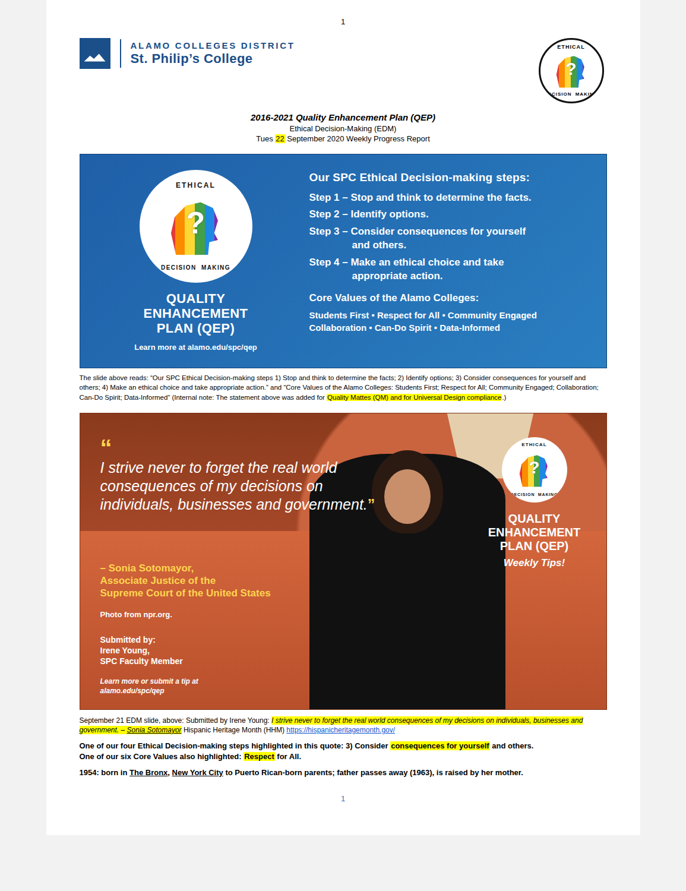1
ALAMO COLLEGES DISTRICT
St. Philip’s College
ETHICAL
?
DECISION MAKING
2016-2021 Quality Enhancement Plan (QEP)
Ethical Decision-Making (EDM)
Tues 22 September 2020 Weekly Progress Report
ETHICAL
?
DECISION MAKING
QUALITY
ENHANCEMENT
PLAN (QEP)
Learn more at alamo.edu/spc/qep
Our SPC Ethical Decision-making steps:
Step 1 – Stop and think to determine the facts.
Step 2 – Identify options.
Step 3 – Consider consequences for yourselfand others.
Step 4 – Make an ethical choice and takeappropriate action.
Core Values of the Alamo Colleges:
Students First • Respect for All • Community Engaged
Collaboration • Can-Do Spirit • Data-Informed
The slide above reads: “Our SPC Ethical Decision-making steps 1) Stop and think to determine the facts; 2) Identify options; 3) Consider consequences for yourself and others; 4) Make an ethical choice and take appropriate action.” and “Core Values of the Alamo Colleges: Students First; Respect for All; Community Engaged; Collaboration; Can-Do Spirit; Data-Informed” (Internal note: The statement above was added for Quality Mattes (QM) and for Universal Design compliance.)
“
I strive never to forget the real world consequences of my decisions on individuals, businesses and government.”
– Sonia Sotomayor,
Associate Justice of the
Supreme Court of the United States
Photo from npr.org.
Submitted by:
Irene Young,
SPC Faculty Member
Learn more or submit a tip at
alamo.edu/spc/qep
ETHICAL
?
DECISION MAKING
QUALITY
ENHANCEMENT
PLAN (QEP)
Weekly Tips!
September 21 EDM slide, above: Submitted by Irene Young: I strive never to forget the real world consequences of my decisions on individuals, businesses and government. – Sonia Sotomayor Hispanic Heritage Month (HHM) https://hispanicheritagemonth.gov/
One of our four Ethical Decision-making steps highlighted in this quote: 3) Consider consequences for yourself and others.
One of our six Core Values also highlighted: Respect for All.
1954: born in The Bronx, New York City to Puerto Rican-born parents; father passes away (1963), is raised by her mother.
1